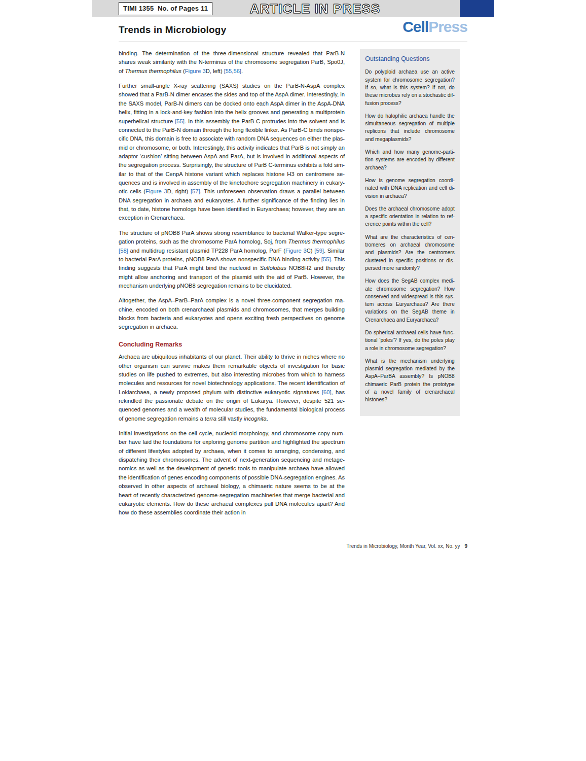TIMI 1355 No. of Pages 11
ARTICLE IN PRESS
Trends in Microbiology
CellPress
binding. The determination of the three-dimensional structure revealed that ParB-N shares weak similarity with the N-terminus of the chromosome segregation ParB, Spo0J, of Thermus thermophilus (Figure 3 D, left) [55,56].
Further small-angle X-ray scattering (SAXS) studies on the ParB-N-AspA complex showed that a ParB-N dimer encases the sides and top of the AspA dimer. Interestingly, in the SAXS model, ParB-N dimers can be docked onto each AspA dimer in the AspA-DNA helix, fitting in a lock-and-key fashion into the helix grooves and generating a multiprotein superhelical structure [55]. In this assembly the ParB-C protrudes into the solvent and is connected to the ParB-N domain through the long flexible linker. As ParB-C binds nonspecific DNA, this domain is free to associate with random DNA sequences on either the plasmid or chromosome, or both. Interestingly, this activity indicates that ParB is not simply an adaptor ‘cushion’ sitting between AspA and ParA, but is involved in additional aspects of the segregation process. Surprisingly, the structure of ParB C-terminus exhibits a fold similar to that of the CenpA histone variant which replaces histone H3 on centromere sequences and is involved in assembly of the kinetochore segregation machinery in eukaryotic cells (Figure 3 D, right) [57]. This unforeseen observation draws a parallel between DNA segregation in archaea and eukaryotes. A further significance of the finding lies in that, to date, histone homologs have been identified in Euryarchaea; however, they are an exception in Crenarchaea.
The structure of pNOB8 ParA shows strong resemblance to bacterial Walker-type segregation proteins, such as the chromosome ParA homolog, Soj, from Thermus thermophilus [58] and multidrug resistant plasmid TP228 ParA homolog, ParF (Figure 3 C) [59]. Similar to bacterial ParA proteins, pNOB8 ParA shows nonspecific DNA-binding activity [55]. This finding suggests that ParA might bind the nucleoid in Sulfolobus NOB8H2 and thereby might allow anchoring and transport of the plasmid with the aid of ParB. However, the mechanism underlying pNOB8 segregation remains to be elucidated.
Altogether, the AspA–ParB–ParA complex is a novel three-component segregation machine, encoded on both crenarchaeal plasmids and chromosomes, that merges building blocks from bacteria and eukaryotes and opens exciting fresh perspectives on genome segregation in archaea.
Concluding Remarks
Archaea are ubiquitous inhabitants of our planet. Their ability to thrive in niches where no other organism can survive makes them remarkable objects of investigation for basic studies on life pushed to extremes, but also interesting microbes from which to harness molecules and resources for novel biotechnology applications. The recent identification of Lokiarchaea, a newly proposed phylum with distinctive eukaryotic signatures [60], has rekindled the passionate debate on the origin of Eukarya. However, despite 521 sequenced genomes and a wealth of molecular studies, the fundamental biological process of genome segregation remains a terra still vastly incognita.
Initial investigations on the cell cycle, nucleoid morphology, and chromosome copy number have laid the foundations for exploring genome partition and highlighted the spectrum of different lifestyles adopted by archaea, when it comes to arranging, condensing, and dispatching their chromosomes. The advent of next-generation sequencing and metagenomics as well as the development of genetic tools to manipulate archaea have allowed the identification of genes encoding components of possible DNA-segregation engines. As observed in other aspects of archaeal biology, a chimaeric nature seems to be at the heart of recently characterized genome-segregation machineries that merge bacterial and eukaryotic elements. How do these archaeal complexes pull DNA molecules apart? And how do these assemblies coordinate their action in
Outstanding Questions
Do polyploid archaea use an active system for chromosome segregation? If so, what is this system? If not, do these microbes rely on a stochastic diffusion process?
How do halophilic archaea handle the simultaneous segregation of multiple replicons that include chromosome and megaplasmids?
Which and how many genome-partition systems are encoded by different archaea?
How is genome segregation coordinated with DNA replication and cell division in archaea?
Does the archaeal chromosome adopt a specific orientation in relation to reference points within the cell?
What are the characteristics of centromeres on archaeal chromosome and plasmids? Are the centromers clustered in specific positions or dispersed more randomly?
How does the SegAB complex mediate chromosome segregation? How conserved and widespread is this system across Euryarchaea? Are there variations on the SegAB theme in Crenarchaea and Euryarchaea?
Do spherical archaeal cells have functional ‘poles’? If yes, do the poles play a role in chromosome segregation?
What is the mechanism underlying plasmid segregation mediated by the AspA–ParBA assembly? Is pNOB8 chimaeric ParB protein the prototype of a novel family of crenarchaeal histones?
Trends in Microbiology, Month Year, Vol. xx, No. yy 9